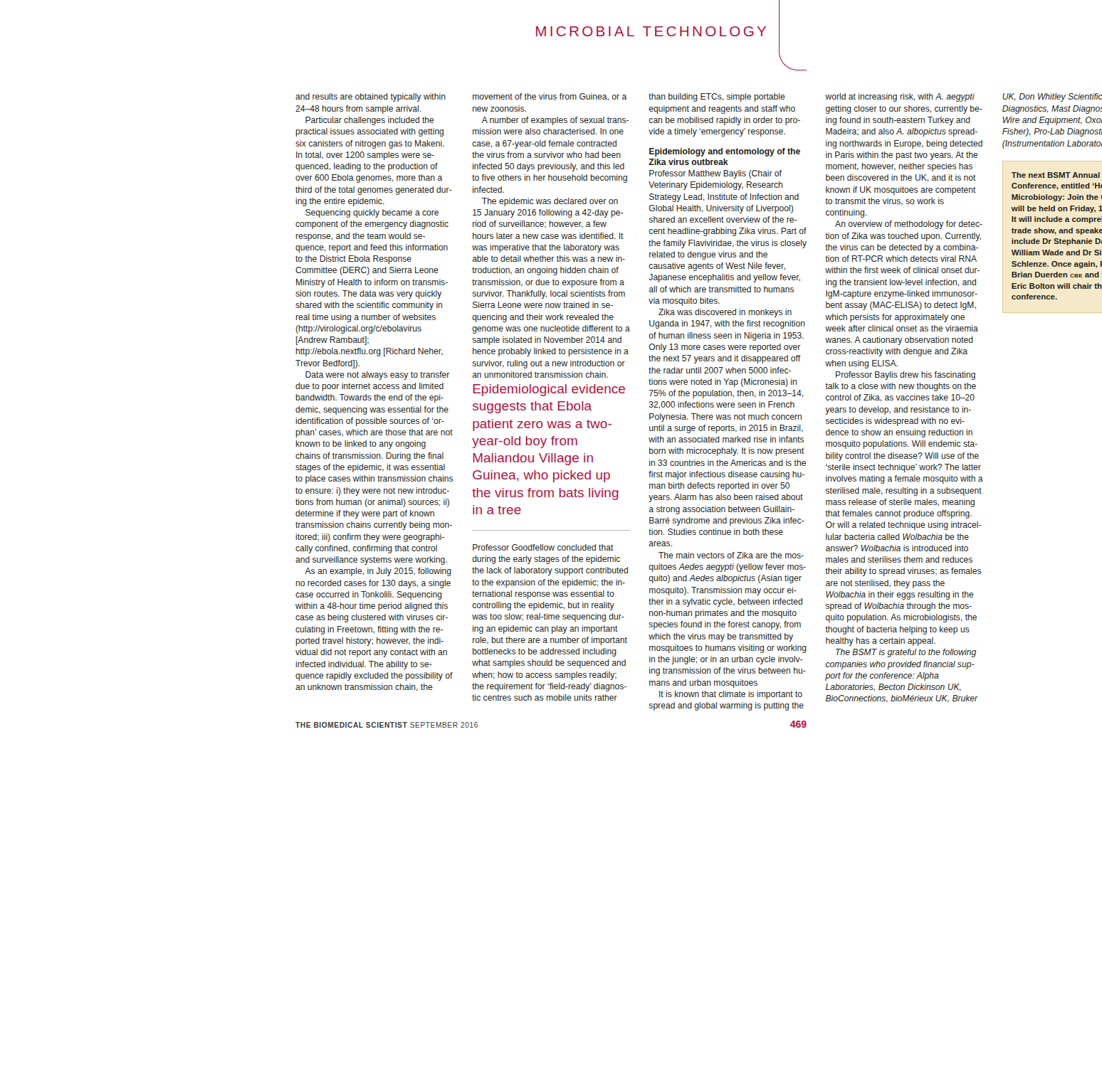Microbial Technology
and results are obtained typically within 24–48 hours from sample arrival.
Particular challenges included the practical issues associated with getting six canisters of nitrogen gas to Makeni. In total, over 1200 samples were sequenced, leading to the production of over 600 Ebola genomes, more than a third of the total genomes generated during the entire epidemic.
Sequencing quickly became a core component of the emergency diagnostic response, and the team would sequence, report and feed this information to the District Ebola Response Committee (DERC) and Sierra Leone Ministry of Health to inform on transmission routes. The data was very quickly shared with the scientific community in real time using a number of websites (http://virological.org/c/ebolavirus [Andrew Rambaut]; http://ebola.nextflu.org [Richard Neher, Trevor Bedford]).
Data were not always easy to transfer due to poor internet access and limited bandwidth. Towards the end of the epidemic, sequencing was essential for the identification of possible sources of ‘orphan’ cases, which are those that are not known to be linked to any ongoing chains of transmission. During the final stages of the epidemic, it was essential to place cases within transmission chains to ensure: i) they were not new introductions from human (or animal) sources; ii) determine if they were part of known transmission chains currently being monitored; iii) confirm they were geographically confined, confirming that control and surveillance systems were working.
As an example, in July 2015, following no recorded cases for 130 days, a single case occurred in Tonkolili. Sequencing within a 48-hour time period aligned this case as being clustered with viruses circulating in Freetown, fitting with the reported travel history; however, the individual did not report any contact with an infected individual. The ability to sequence rapidly excluded the possibility of an unknown transmission chain, the movement of the virus from Guinea, or a new zoonosis.
A number of examples of sexual transmission were also characterised. In one case, a 67-year-old female contracted the virus from a survivor who had been infected 50 days previously, and this led to five others in her household becoming infected.
The epidemic was declared over on 15 January 2016 following a 42-day period of surveillance; however, a few hours later a new case was identified. It was imperative that the laboratory was able to detail whether this was a new introduction, an ongoing hidden chain of transmission, or due to exposure from a survivor. Thankfully, local scientists from Sierra Leone were now trained in sequencing and their work revealed the genome was one nucleotide different to a sample isolated in November 2014 and hence probably linked to persistence in a survivor, ruling out a new introduction or an unmonitored transmission chain.
Epidemiological evidence suggests that Ebola patient zero was a two-year-old boy from Maliandou Village in Guinea, who picked up the virus from bats living in a tree
Professor Goodfellow concluded that during the early stages of the epidemic the lack of laboratory support contributed to the expansion of the epidemic; the international response was essential to controlling the epidemic, but in reality was too slow; real-time sequencing during an epidemic can play an important role, but there are a number of important bottlenecks to be addressed including what samples should be sequenced and when; how to access samples readily; the requirement for ‘field-ready’ diagnostic centres such as mobile units rather than building ETCs, simple portable equipment and reagents and staff who can be mobilised rapidly in order to provide a timely ‘emergency’ response.
Epidemiology and entomology of the Zika virus outbreak
Professor Matthew Baylis (Chair of Veterinary Epidemiology, Research Strategy Lead, Institute of Infection and Global Health, University of Liverpool) shared an excellent overview of the recent headline-grabbing Zika virus. Part of the family Flaviviridae, the virus is closely related to dengue virus and the causative agents of West Nile fever, Japanese encephalitis and yellow fever, all of which are transmitted to humans via mosquito bites.
Zika was discovered in monkeys in Uganda in 1947, with the first recognition of human illness seen in Nigeria in 1953. Only 13 more cases were reported over the next 57 years and it disappeared off the radar until 2007 when 5000 infections were noted in Yap (Micronesia) in 75% of the population, then, in 2013–14, 32,000 infections were seen in French Polynesia. There was not much concern until a surge of reports, in 2015 in Brazil, with an associated marked rise in infants born with microcephaly. It is now present in 33 countries in the Americas and is the first major infectious disease causing human birth defects reported in over 50 years. Alarm has also been raised about a strong association between Guillain-Barré syndrome and previous Zika infection. Studies continue in both these areas.
The main vectors of Zika are the mosquitoes Aedes aegypti (yellow fever mosquito) and Aedes albopictus (Asian tiger mosquito). Transmission may occur either in a sylvatic cycle, between infected non-human primates and the mosquito species found in the forest canopy, from which the virus may be transmitted by mosquitoes to humans visiting or working in the jungle; or in an urban cycle involving transmission of the virus between humans and urban mosquitoes
It is known that climate is important to spread and global warming is putting the world at increasing risk, with A. aegypti getting closer to our shores, currently being found in south-eastern Turkey and Madeira; and also A. albopictus spreading northwards in Europe, being detected in Paris within the past two years. At the moment, however, neither species has been discovered in the UK, and it is not known if UK mosquitoes are competent to transmit the virus, so work is continuing.
An overview of methodology for detection of Zika was touched upon. Currently, the virus can be detected by a combination of RT-PCR which detects viral RNA within the first week of clinical onset during the transient low-level infection, and IgM-capture enzyme-linked immunosorbent assay (MAC-ELISA) to detect IgM, which persists for approximately one week after clinical onset as the viraemia wanes. A cautionary observation noted cross-reactivity with dengue and Zika when using ELISA.
Professor Baylis drew his fascinating talk to a close with new thoughts on the control of Zika, as vaccines take 10–20 years to develop, and resistance to insecticides is widespread with no evidence to show an ensuing reduction in mosquito populations. Will endemic stability control the disease? Will use of the ‘sterile insect technique’ work? The latter involves mating a female mosquito with a sterilised male, resulting in a subsequent mass release of sterile males, meaning that females cannot produce offspring. Or will a related technique using intracellular bacteria called Wolbachia be the answer? Wolbachia is introduced into males and sterilises them and reduces their ability to spread viruses; as females are not sterilised, they pass the Wolbachia in their eggs resulting in the spread of Wolbachia through the mosquito population. As microbiologists, the thought of bacteria helping to keep us healthy has a certain appeal.
The BSMT is grateful to the following companies who provided financial support for the conference: Alpha Laboratories, Becton Dickinson UK, BioConnections, bioMérieux UK, Bruker UK, Don Whitley Scientific, Launch Diagnostics, Mast Diagnostics, Medical Wire and Equipment, Oxoid (Thermo Fisher), Pro-Lab Diagnostics and Werfen (Instrumentation Laboratory).
The next BSMT Annual Scientific Conference, entitled ‘Hot Topics in Microbiology: Join the Grapevine’, will be held on Friday, 12 May 2017. It will include a comprehensive trade show, and speakers will include Dr Stephanie Dancer, Dr William Wade and Dr Silke Schlenze. Once again, Professor Brian Duerden cbe and Professor Eric Bolton will chair the conference.
The Biomedical Scientist September 2016
469